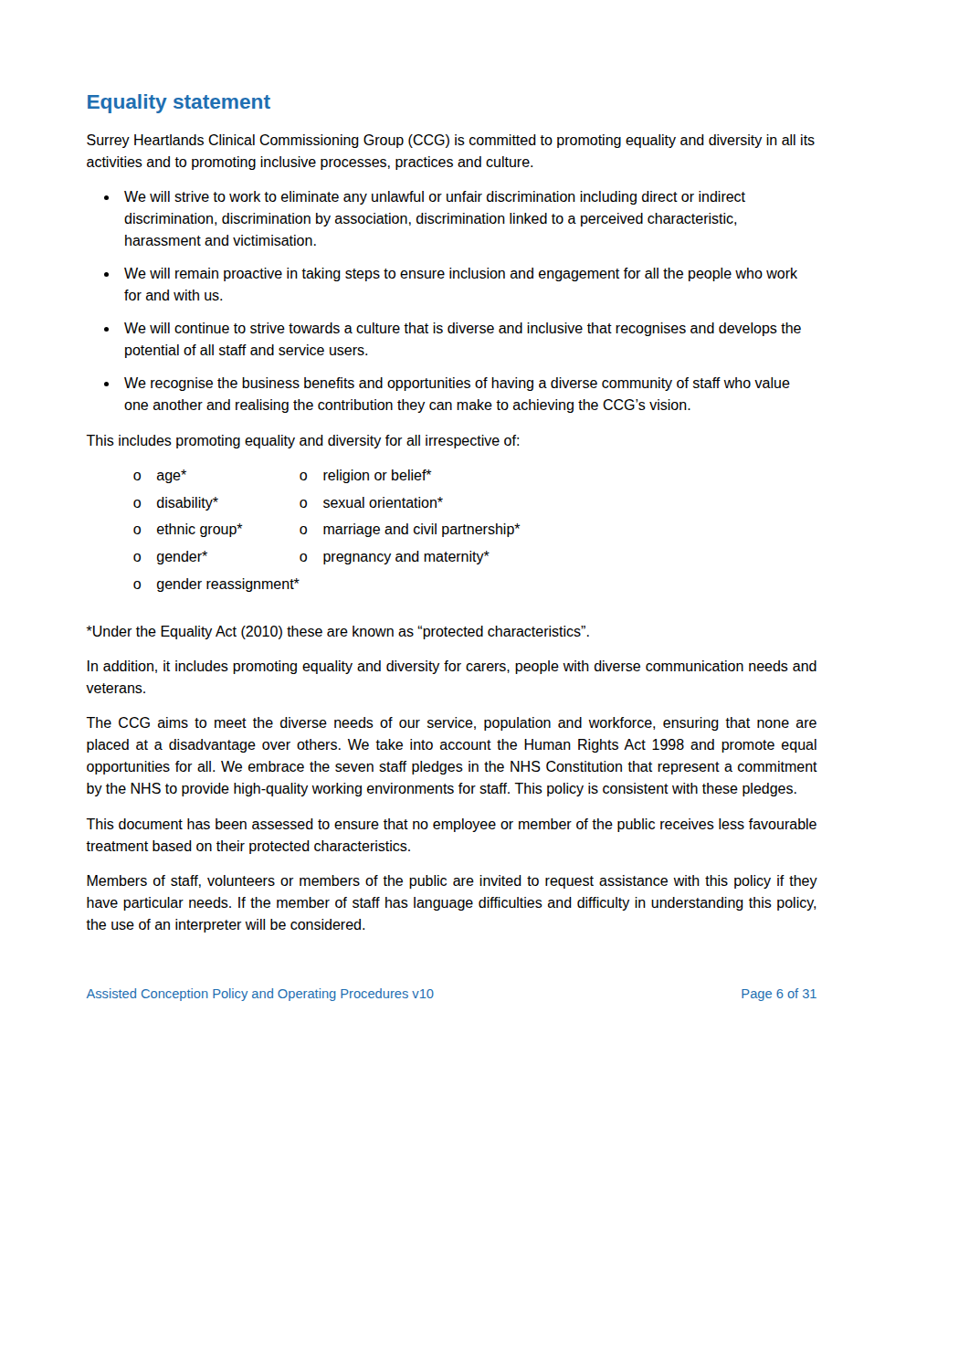Equality statement
Surrey Heartlands Clinical Commissioning Group (CCG) is committed to promoting equality and diversity in all its activities and to promoting inclusive processes, practices and culture.
We will strive to work to eliminate any unlawful or unfair discrimination including direct or indirect discrimination, discrimination by association, discrimination linked to a perceived characteristic, harassment and victimisation.
We will remain proactive in taking steps to ensure inclusion and engagement for all the people who work for and with us.
We will continue to strive towards a culture that is diverse and inclusive that recognises and develops the potential of all staff and service users.
We recognise the business benefits and opportunities of having a diverse community of staff who value one another and realising the contribution they can make to achieving the CCG’s vision.
This includes promoting equality and diversity for all irrespective of:
| o | age* | o | religion or belief* |
| o | disability* | o | sexual orientation* |
| o | ethnic group* | o | marriage and civil partnership* |
| o | gender* | o | pregnancy and maternity* |
| o | gender reassignment* | | |
*Under the Equality Act (2010) these are known as “protected characteristics”.
In addition, it includes promoting equality and diversity for carers, people with diverse communication needs and veterans.
The CCG aims to meet the diverse needs of our service, population and workforce, ensuring that none are placed at a disadvantage over others. We take into account the Human Rights Act 1998 and promote equal opportunities for all. We embrace the seven staff pledges in the NHS Constitution that represent a commitment by the NHS to provide high-quality working environments for staff. This policy is consistent with these pledges.
This document has been assessed to ensure that no employee or member of the public receives less favourable treatment based on their protected characteristics.
Members of staff, volunteers or members of the public are invited to request assistance with this policy if they have particular needs. If the member of staff has language difficulties and difficulty in understanding this policy, the use of an interpreter will be considered.
Assisted Conception Policy and Operating Procedures v10 Page 6 of 31